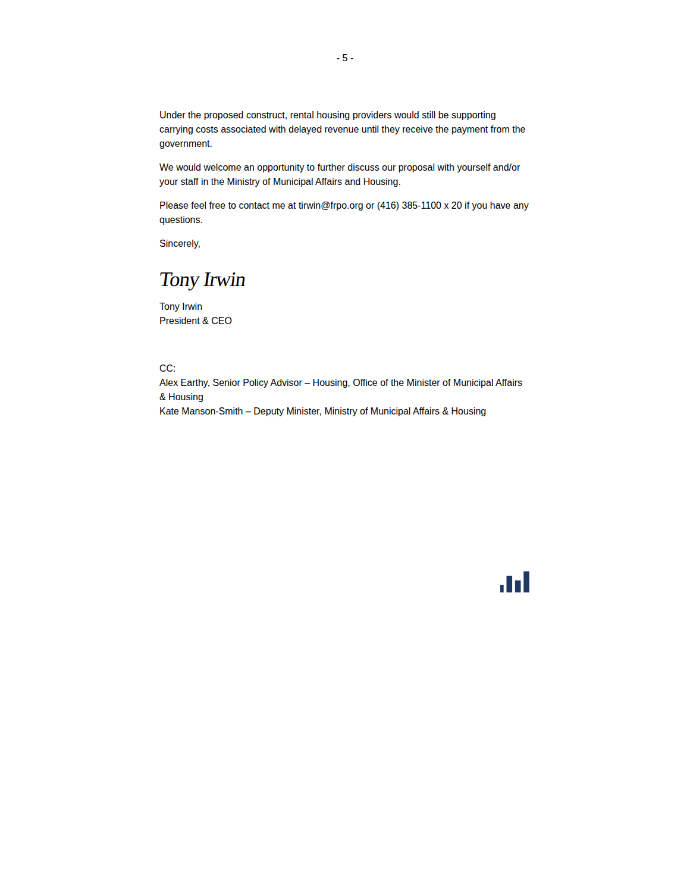- 5 -
Under the proposed construct, rental housing providers would still be supporting carrying costs associated with delayed revenue until they receive the payment from the government.
We would welcome an opportunity to further discuss our proposal with yourself and/or your staff in the Ministry of Municipal Affairs and Housing.
Please feel free to contact me at tirwin@frpo.org or (416) 385-1100 x 20 if you have any questions.
Sincerely,
Tony Irwin
Tony Irwin
President & CEO
CC:
Alex Earthy, Senior Policy Advisor – Housing, Office of the Minister of Municipal Affairs & Housing
Kate Manson-Smith – Deputy Minister, Ministry of Municipal Affairs & Housing